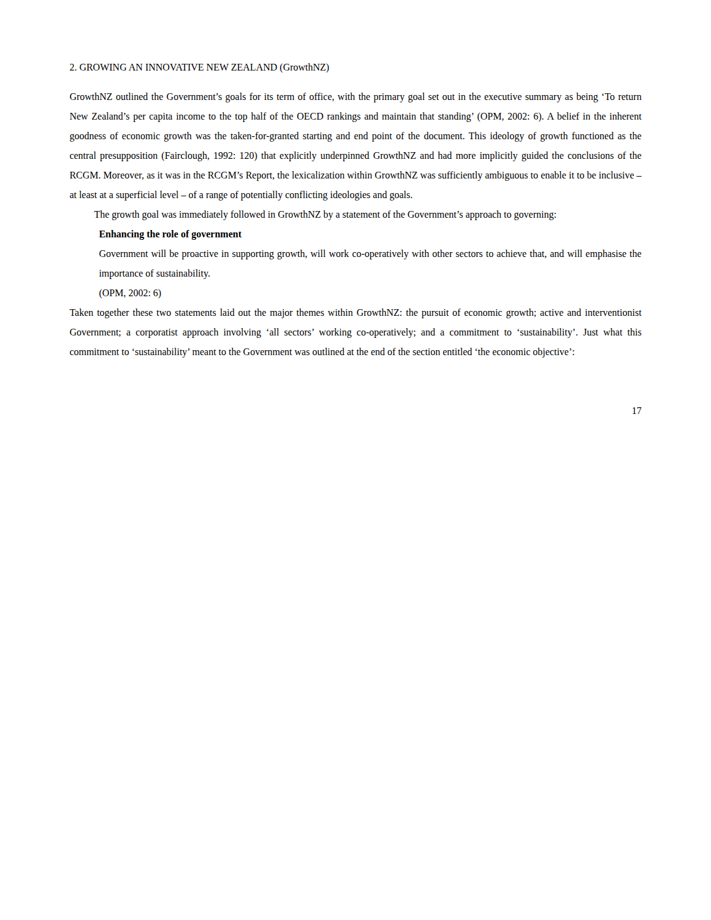2. GROWING AN INNOVATIVE NEW ZEALAND (GrowthNZ)
GrowthNZ outlined the Government’s goals for its term of office, with the primary goal set out in the executive summary as being ‘To return New Zealand’s per capita income to the top half of the OECD rankings and maintain that standing’ (OPM, 2002: 6). A belief in the inherent goodness of economic growth was the taken-for-granted starting and end point of the document. This ideology of growth functioned as the central presupposition (Fairclough, 1992: 120) that explicitly underpinned GrowthNZ and had more implicitly guided the conclusions of the RCGM. Moreover, as it was in the RCGM’s Report, the lexicalization within GrowthNZ was sufficiently ambiguous to enable it to be inclusive – at least at a superficial level – of a range of potentially conflicting ideologies and goals.
The growth goal was immediately followed in GrowthNZ by a statement of the Government’s approach to governing:
Enhancing the role of government
Government will be proactive in supporting growth, will work co-operatively with other sectors to achieve that, and will emphasise the importance of sustainability.
(OPM, 2002: 6)
Taken together these two statements laid out the major themes within GrowthNZ: the pursuit of economic growth; active and interventionist Government; a corporatist approach involving ‘all sectors’ working co-operatively; and a commitment to ‘sustainability’. Just what this commitment to ‘sustainability’ meant to the Government was outlined at the end of the section entitled ‘the economic objective’:
17